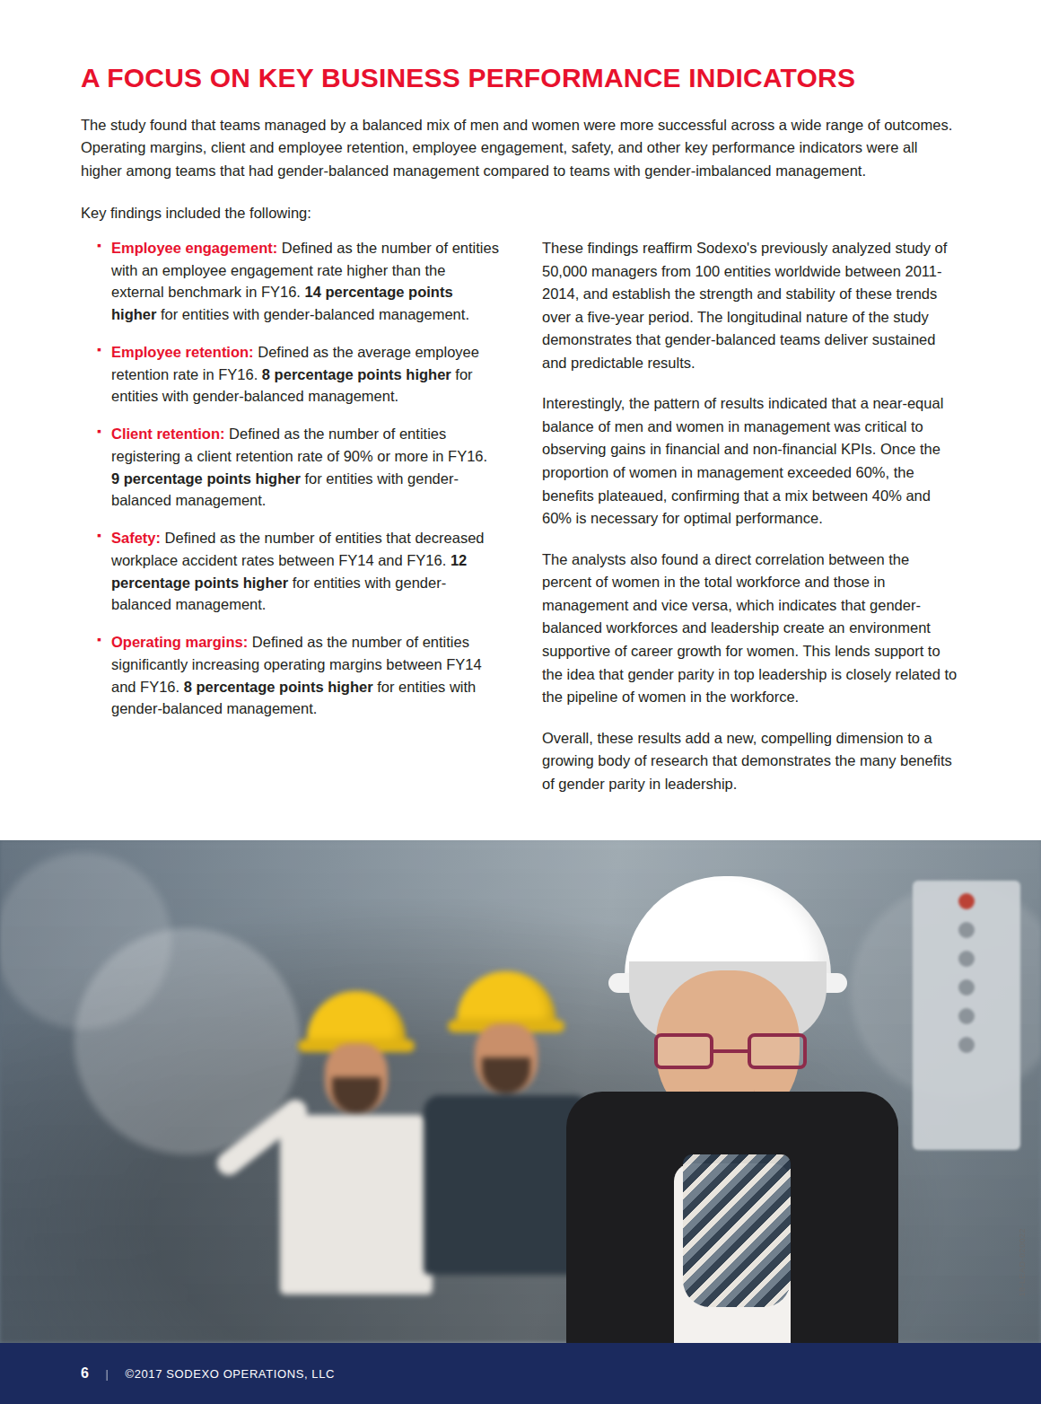A Focus on Key Business Performance Indicators
The study found that teams managed by a balanced mix of men and women were more successful across a wide range of outcomes. Operating margins, client and employee retention, employee engagement, safety, and other key performance indicators were all higher among teams that had gender-balanced management compared to teams with gender-imbalanced management.
Key findings included the following:
Employee engagement: Defined as the number of entities with an employee engagement rate higher than the external benchmark in FY16. 14 percentage points higher for entities with gender-balanced management.
Employee retention: Defined as the average employee retention rate in FY16. 8 percentage points higher for entities with gender-balanced management.
Client retention: Defined as the number of entities registering a client retention rate of 90% or more in FY16. 9 percentage points higher for entities with gender-balanced management.
Safety: Defined as the number of entities that decreased workplace accident rates between FY14 and FY16. 12 percentage points higher for entities with gender-balanced management.
Operating margins: Defined as the number of entities significantly increasing operating margins between FY14 and FY16. 8 percentage points higher for entities with gender-balanced management.
These findings reaffirm Sodexo's previously analyzed study of 50,000 managers from 100 entities worldwide between 2011-2014, and establish the strength and stability of these trends over a five-year period. The longitudinal nature of the study demonstrates that gender-balanced teams deliver sustained and predictable results.
Interestingly, the pattern of results indicated that a near-equal balance of men and women in management was critical to observing gains in financial and non-financial KPIs. Once the proportion of women in management exceeded 60%, the benefits plateaued, confirming that a mix between 40% and 60% is necessary for optimal performance.
The analysts also found a direct correlation between the percent of women in the total workforce and those in management and vice versa, which indicates that gender-balanced workforces and leadership create an environment supportive of career growth for women. This lends support to the idea that gender parity in top leadership is closely related to the pipeline of women in the workforce.
Overall, these results add a new, compelling dimension to a growing body of research that demonstrates the many benefits of gender parity in leadership.
18-LEAD-020022
6 | ©2017 SODEXO OPERATIONS, LLC